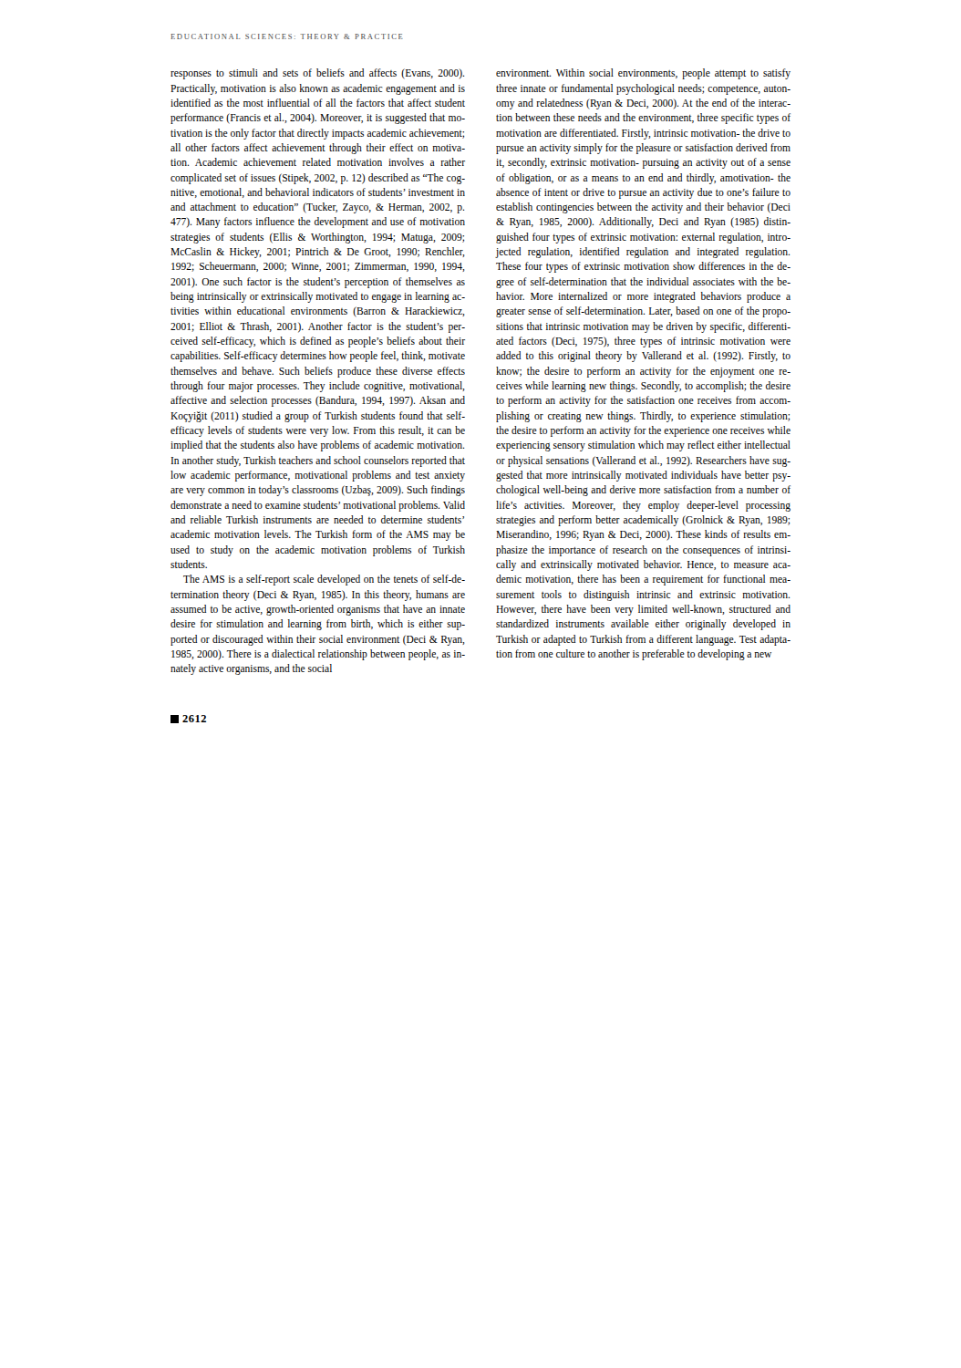Educational Sciences: Theory & Practice
responses to stimuli and sets of beliefs and affects (Evans, 2000). Practically, motivation is also known as academic engagement and is identified as the most influential of all the factors that affect student performance (Francis et al., 2004). Moreover, it is suggested that motivation is the only factor that directly impacts academic achievement; all other factors affect achievement through their effect on motivation. Academic achievement related motivation involves a rather complicated set of issues (Stipek, 2002, p. 12) described as “The cognitive, emotional, and behavioral indicators of students’ investment in and attachment to education” (Tucker, Zayco, & Herman, 2002, p. 477). Many factors influence the development and use of motivation strategies of students (Ellis & Worthington, 1994; Matuga, 2009; McCaslin & Hickey, 2001; Pintrich & De Groot, 1990; Renchler, 1992; Scheuermann, 2000; Winne, 2001; Zimmerman, 1990, 1994, 2001). One such factor is the student’s perception of themselves as being intrinsically or extrinsically motivated to engage in learning activities within educational environments (Barron & Harackiewicz, 2001; Elliot & Thrash, 2001). Another factor is the student’s perceived self-efficacy, which is defined as people’s beliefs about their capabilities. Self-efficacy determines how people feel, think, motivate themselves and behave. Such beliefs produce these diverse effects through four major processes. They include cognitive, motivational, affective and selection processes (Bandura, 1994, 1997). Aksan and Koçyiğit (2011) studied a group of Turkish students found that self-efficacy levels of students were very low. From this result, it can be implied that the students also have problems of academic motivation. In another study, Turkish teachers and school counselors reported that low academic performance, motivational problems and test anxiety are very common in today’s classrooms (Uzbaş, 2009). Such findings demonstrate a need to examine students’ motivational problems. Valid and reliable Turkish instruments are needed to determine students’ academic motivation levels. The Turkish form of the AMS may be used to study on the academic motivation problems of Turkish students.
The AMS is a self-report scale developed on the tenets of self-determination theory (Deci & Ryan, 1985). In this theory, humans are assumed to be active, growth-oriented organisms that have an innate desire for stimulation and learning from birth, which is either supported or discouraged within their social environment (Deci & Ryan, 1985, 2000). There is a dialectical relationship between people, as innately active organisms, and the social
environment. Within social environments, people attempt to satisfy three innate or fundamental psychological needs; competence, autonomy and relatedness (Ryan & Deci, 2000). At the end of the interaction between these needs and the environment, three specific types of motivation are differentiated. Firstly, intrinsic motivation- the drive to pursue an activity simply for the pleasure or satisfaction derived from it, secondly, extrinsic motivation- pursuing an activity out of a sense of obligation, or as a means to an end and thirdly, amotivation- the absence of intent or drive to pursue an activity due to one’s failure to establish contingencies between the activity and their behavior (Deci & Ryan, 1985, 2000). Additionally, Deci and Ryan (1985) distinguished four types of extrinsic motivation: external regulation, introjected regulation, identified regulation and integrated regulation. These four types of extrinsic motivation show differences in the degree of self-determination that the individual associates with the behavior. More internalized or more integrated behaviors produce a greater sense of self-determination. Later, based on one of the propositions that intrinsic motivation may be driven by specific, differentiated factors (Deci, 1975), three types of intrinsic motivation were added to this original theory by Vallerand et al. (1992). Firstly, to know; the desire to perform an activity for the enjoyment one receives while learning new things. Secondly, to accomplish; the desire to perform an activity for the satisfaction one receives from accomplishing or creating new things. Thirdly, to experience stimulation; the desire to perform an activity for the experience one receives while experiencing sensory stimulation which may reflect either intellectual or physical sensations (Vallerand et al., 1992). Researchers have suggested that more intrinsically motivated individuals have better psychological well-being and derive more satisfaction from a number of life’s activities. Moreover, they employ deeper-level processing strategies and perform better academically (Grolnick & Ryan, 1989; Miserandino, 1996; Ryan & Deci, 2000). These kinds of results emphasize the importance of research on the consequences of intrinsically and extrinsically motivated behavior. Hence, to measure academic motivation, there has been a requirement for functional measurement tools to distinguish intrinsic and extrinsic motivation. However, there have been very limited well-known, structured and standardized instruments available either originally developed in Turkish or adapted to Turkish from a different language. Test adaptation from one culture to another is preferable to developing a new
2612